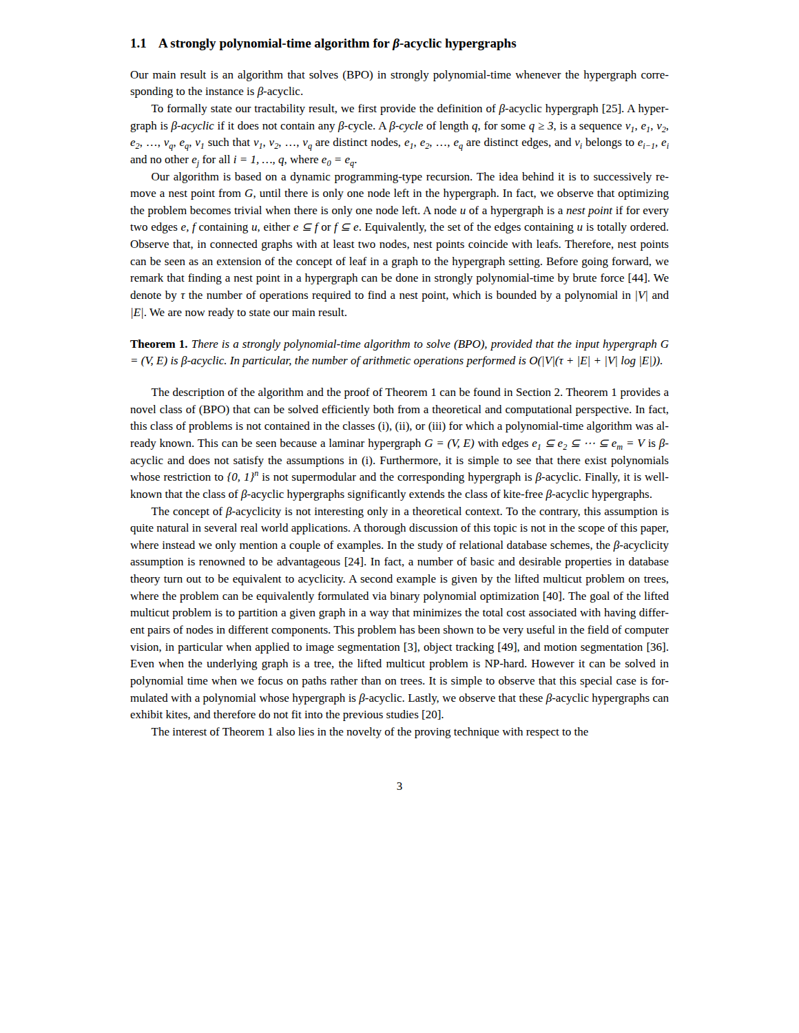1.1 A strongly polynomial-time algorithm for β-acyclic hypergraphs
Our main result is an algorithm that solves (BPO) in strongly polynomial-time whenever the hypergraph corresponding to the instance is β-acyclic.
To formally state our tractability result, we first provide the definition of β-acyclic hypergraph [25]. A hypergraph is β-acyclic if it does not contain any β-cycle. A β-cycle of length q, for some q ≥ 3, is a sequence v1, e1, v2, e2, …, vq, eq, v1 such that v1, v2, …, vq are distinct nodes, e1, e2, …, eq are distinct edges, and vi belongs to ei−1, ei and no other ej for all i = 1, …, q, where e0 = eq.
Our algorithm is based on a dynamic programming-type recursion. The idea behind it is to successively remove a nest point from G, until there is only one node left in the hypergraph. In fact, we observe that optimizing the problem becomes trivial when there is only one node left. A node u of a hypergraph is a nest point if for every two edges e, f containing u, either e ⊆ f or f ⊆ e. Equivalently, the set of the edges containing u is totally ordered. Observe that, in connected graphs with at least two nodes, nest points coincide with leafs. Therefore, nest points can be seen as an extension of the concept of leaf in a graph to the hypergraph setting. Before going forward, we remark that finding a nest point in a hypergraph can be done in strongly polynomial-time by brute force [44]. We denote by τ the number of operations required to find a nest point, which is bounded by a polynomial in |V| and |E|. We are now ready to state our main result.
Theorem 1. There is a strongly polynomial-time algorithm to solve (BPO), provided that the input hypergraph G = (V, E) is β-acyclic. In particular, the number of arithmetic operations performed is O(|V|(τ + |E| + |V| log |E|)).
The description of the algorithm and the proof of Theorem 1 can be found in Section 2. Theorem 1 provides a novel class of (BPO) that can be solved efficiently both from a theoretical and computational perspective. In fact, this class of problems is not contained in the classes (i), (ii), or (iii) for which a polynomial-time algorithm was already known. This can be seen because a laminar hypergraph G = (V, E) with edges e1 ⊆ e2 ⊆ ⋯ ⊆ em = V is β-acyclic and does not satisfy the assumptions in (i). Furthermore, it is simple to see that there exist polynomials whose restriction to {0, 1}n is not supermodular and the corresponding hypergraph is β-acyclic. Finally, it is well-known that the class of β-acyclic hypergraphs significantly extends the class of kite-free β-acyclic hypergraphs.
The concept of β-acyclicity is not interesting only in a theoretical context. To the contrary, this assumption is quite natural in several real world applications. A thorough discussion of this topic is not in the scope of this paper, where instead we only mention a couple of examples. In the study of relational database schemes, the β-acyclicity assumption is renowned to be advantageous [24]. In fact, a number of basic and desirable properties in database theory turn out to be equivalent to acyclicity. A second example is given by the lifted multicut problem on trees, where the problem can be equivalently formulated via binary polynomial optimization [40]. The goal of the lifted multicut problem is to partition a given graph in a way that minimizes the total cost associated with having different pairs of nodes in different components. This problem has been shown to be very useful in the field of computer vision, in particular when applied to image segmentation [3], object tracking [49], and motion segmentation [36]. Even when the underlying graph is a tree, the lifted multicut problem is NP-hard. However it can be solved in polynomial time when we focus on paths rather than on trees. It is simple to observe that this special case is formulated with a polynomial whose hypergraph is β-acyclic. Lastly, we observe that these β-acyclic hypergraphs can exhibit kites, and therefore do not fit into the previous studies [20].
The interest of Theorem 1 also lies in the novelty of the proving technique with respect to the
3